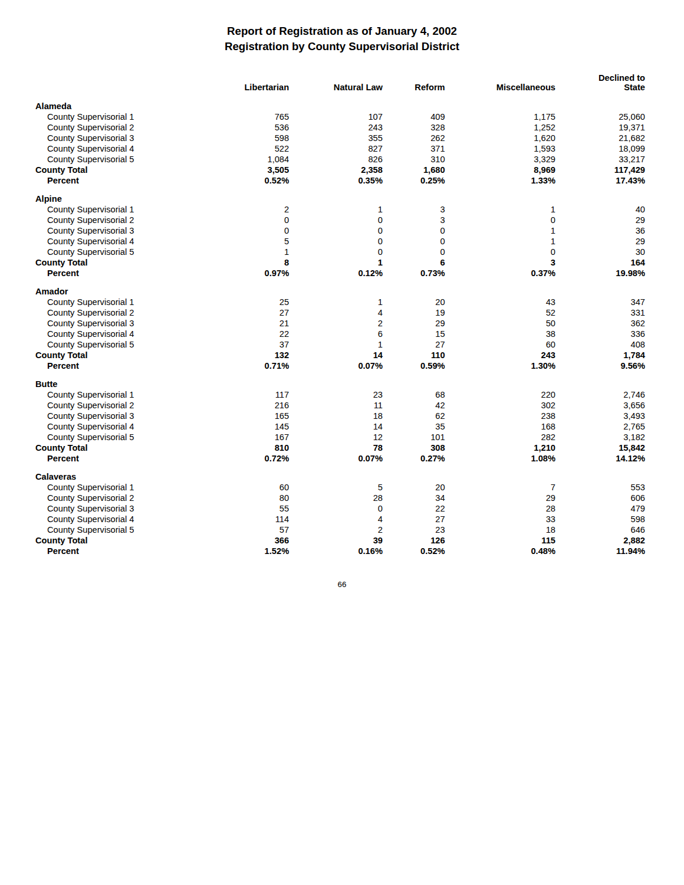Report of Registration as of January 4, 2002
Registration by County Supervisorial District
| | Libertarian | Natural Law | Reform | Miscellaneous | Declined to State |
| --- | --- | --- | --- | --- | --- |
| Alameda |
| County Supervisorial 1 | 765 | 107 | 409 | 1,175 | 25,060 |
| County Supervisorial 2 | 536 | 243 | 328 | 1,252 | 19,371 |
| County Supervisorial 3 | 598 | 355 | 262 | 1,620 | 21,682 |
| County Supervisorial 4 | 522 | 827 | 371 | 1,593 | 18,099 |
| County Supervisorial 5 | 1,084 | 826 | 310 | 3,329 | 33,217 |
| County Total | 3,505 | 2,358 | 1,680 | 8,969 | 117,429 |
| Percent | 0.52% | 0.35% | 0.25% | 1.33% | 17.43% |
| Alpine |
| County Supervisorial 1 | 2 | 1 | 3 | 1 | 40 |
| County Supervisorial 2 | 0 | 0 | 3 | 0 | 29 |
| County Supervisorial 3 | 0 | 0 | 0 | 1 | 36 |
| County Supervisorial 4 | 5 | 0 | 0 | 1 | 29 |
| County Supervisorial 5 | 1 | 0 | 0 | 0 | 30 |
| County Total | 8 | 1 | 6 | 3 | 164 |
| Percent | 0.97% | 0.12% | 0.73% | 0.37% | 19.98% |
| Amador |
| County Supervisorial 1 | 25 | 1 | 20 | 43 | 347 |
| County Supervisorial 2 | 27 | 4 | 19 | 52 | 331 |
| County Supervisorial 3 | 21 | 2 | 29 | 50 | 362 |
| County Supervisorial 4 | 22 | 6 | 15 | 38 | 336 |
| County Supervisorial 5 | 37 | 1 | 27 | 60 | 408 |
| County Total | 132 | 14 | 110 | 243 | 1,784 |
| Percent | 0.71% | 0.07% | 0.59% | 1.30% | 9.56% |
| Butte |
| County Supervisorial 1 | 117 | 23 | 68 | 220 | 2,746 |
| County Supervisorial 2 | 216 | 11 | 42 | 302 | 3,656 |
| County Supervisorial 3 | 165 | 18 | 62 | 238 | 3,493 |
| County Supervisorial 4 | 145 | 14 | 35 | 168 | 2,765 |
| County Supervisorial 5 | 167 | 12 | 101 | 282 | 3,182 |
| County Total | 810 | 78 | 308 | 1,210 | 15,842 |
| Percent | 0.72% | 0.07% | 0.27% | 1.08% | 14.12% |
| Calaveras |
| County Supervisorial 1 | 60 | 5 | 20 | 7 | 553 |
| County Supervisorial 2 | 80 | 28 | 34 | 29 | 606 |
| County Supervisorial 3 | 55 | 0 | 22 | 28 | 479 |
| County Supervisorial 4 | 114 | 4 | 27 | 33 | 598 |
| County Supervisorial 5 | 57 | 2 | 23 | 18 | 646 |
| County Total | 366 | 39 | 126 | 115 | 2,882 |
| Percent | 1.52% | 0.16% | 0.52% | 0.48% | 11.94% |
66